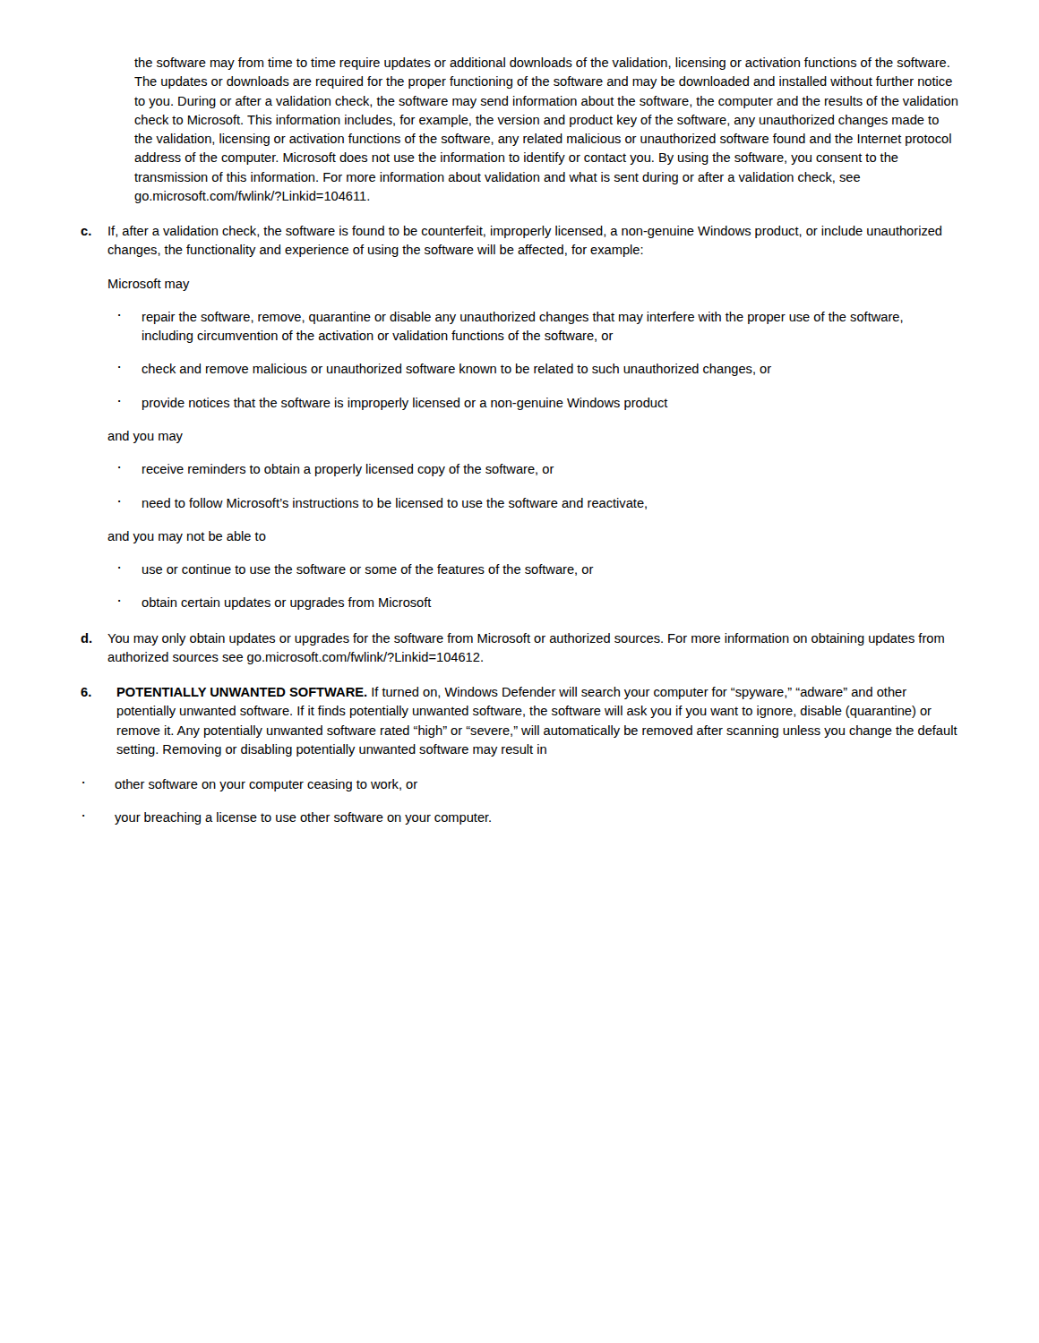the software may from time to time require updates or additional downloads of the validation, licensing or activation functions of the software. The updates or downloads are required for the proper functioning of the software and may be downloaded and installed without further notice to you. During or after a validation check, the software may send information about the software, the computer and the results of the validation check to Microsoft. This information includes, for example, the version and product key of the software, any unauthorized changes made to the validation, licensing or activation functions of the software, any related malicious or unauthorized software found and the Internet protocol address of the computer. Microsoft does not use the information to identify or contact you. By using the software, you consent to the transmission of this information. For more information about validation and what is sent during or after a validation check, see go.microsoft.com/fwlink/?Linkid=104611.
c.
If, after a validation check, the software is found to be counterfeit, improperly licensed, a non-genuine Windows product, or include unauthorized changes, the functionality and experience of using the software will be affected, for example:
Microsoft may
repair the software, remove, quarantine or disable any unauthorized changes that may interfere with the proper use of the software, including circumvention of the activation or validation functions of the software, or
check and remove malicious or unauthorized software known to be related to such unauthorized changes, or
provide notices that the software is improperly licensed or a non-genuine Windows product
and you may
receive reminders to obtain a properly licensed copy of the software, or
need to follow Microsoft’s instructions to be licensed to use the software and reactivate,
and you may not be able to
use or continue to use the software or some of the features of the software, or
obtain certain updates or upgrades from Microsoft
d. You may only obtain updates or upgrades for the software from Microsoft or authorized sources. For more information on obtaining updates from authorized sources see go.microsoft.com/fwlink/?Linkid=104612.
6.
POTENTIALLY UNWANTED SOFTWARE. If turned on, Windows Defender will search your computer for “spyware,” “adware” and other potentially unwanted software. If it finds potentially unwanted software, the software will ask you if you want to ignore, disable (quarantine) or remove it. Any potentially unwanted software rated “high” or “severe,” will automatically be removed after scanning unless you change the default setting. Removing or disabling potentially unwanted software may result in
other software on your computer ceasing to work, or
your breaching a license to use other software on your computer.